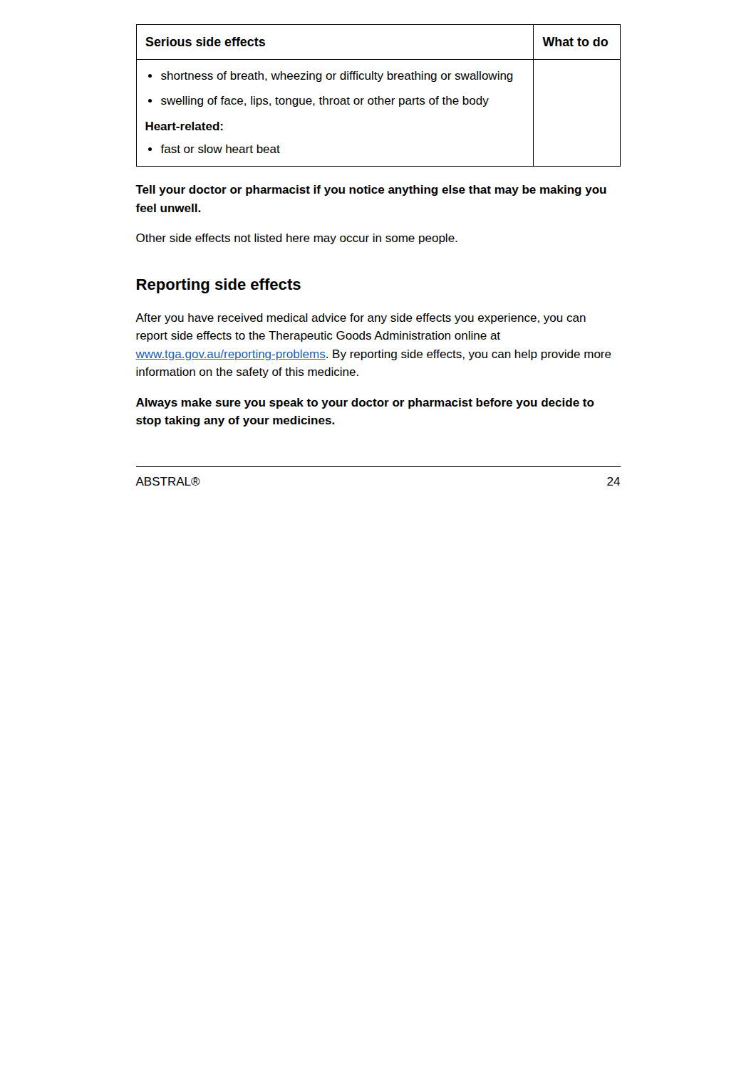| Serious side effects | What to do |
| --- | --- |
| shortness of breath, wheezing or difficulty breathing or swallowing swelling of face, lips, tongue, throat or other parts of the body Heart-related: fast or slow heart beat | |
Tell your doctor or pharmacist if you notice anything else that may be making you feel unwell.
Other side effects not listed here may occur in some people.
Reporting side effects
After you have received medical advice for any side effects you experience, you can report side effects to the Therapeutic Goods Administration online at www.tga.gov.au/reporting-problems. By reporting side effects, you can help provide more information on the safety of this medicine.
Always make sure you speak to your doctor or pharmacist before you decide to stop taking any of your medicines.
ABSTRAL® 24